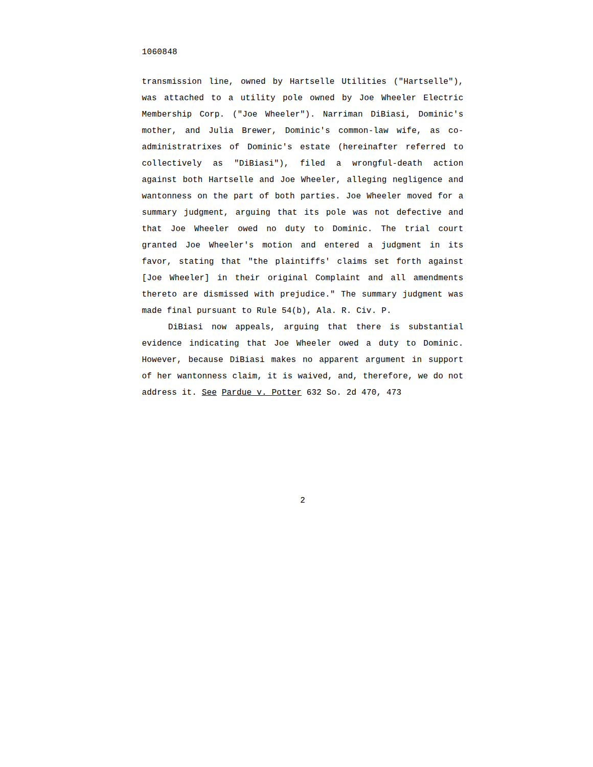1060848
transmission line, owned by Hartselle Utilities ("Hartselle"), was attached to a utility pole owned by Joe Wheeler Electric Membership Corp. ("Joe Wheeler"). Narriman DiBiasi, Dominic's mother, and Julia Brewer, Dominic's common-law wife, as co-administratrixes of Dominic's estate (hereinafter referred to collectively as "DiBiasi"), filed a wrongful-death action against both Hartselle and Joe Wheeler, alleging negligence and wantonness on the part of both parties. Joe Wheeler moved for a summary judgment, arguing that its pole was not defective and that Joe Wheeler owed no duty to Dominic. The trial court granted Joe Wheeler's motion and entered a judgment in its favor, stating that "the plaintiffs' claims set forth against [Joe Wheeler] in their original Complaint and all amendments thereto are dismissed with prejudice." The summary judgment was made final pursuant to Rule 54(b), Ala. R. Civ. P.
DiBiasi now appeals, arguing that there is substantial evidence indicating that Joe Wheeler owed a duty to Dominic. However, because DiBiasi makes no apparent argument in support of her wantonness claim, it is waived, and, therefore, we do not address it. See Pardue v. Potter 632 So. 2d 470, 473
2